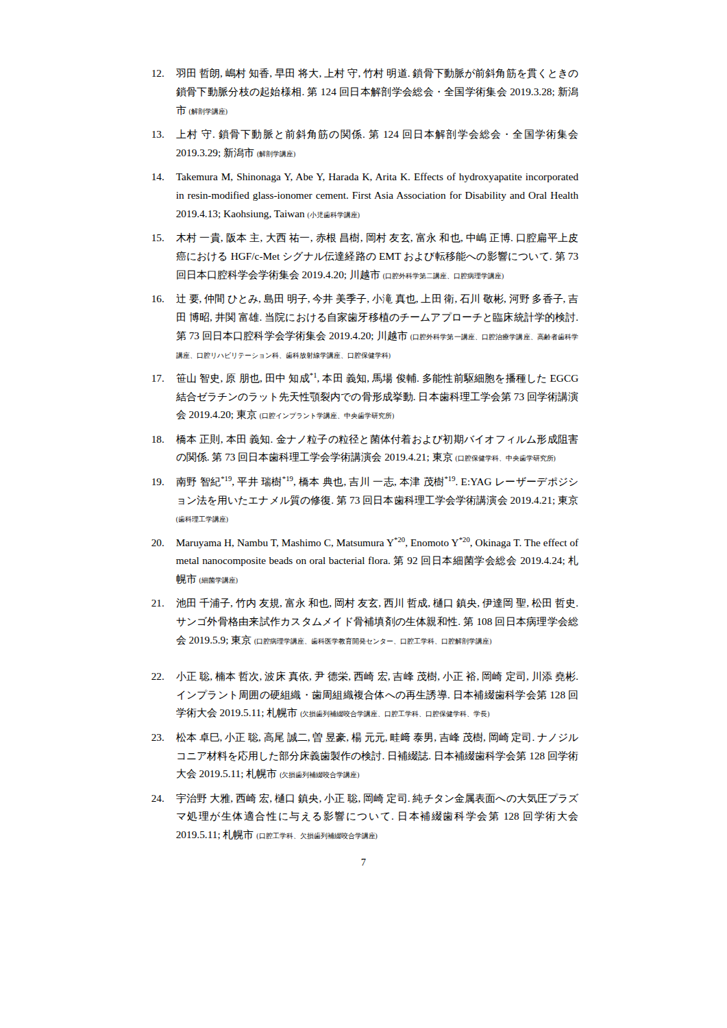12. 羽田 哲朗, 嶋村 知香, 早田 将大, 上村 守, 竹村 明道. 鎖骨下動脈が前斜角筋を貫くときの鎖骨下動脈分枝の起始様相. 第 124 回日本解剖学会総会・全国学術集会 2019.3.28; 新潟市 (解剖学講座)
13. 上村 守. 鎖骨下動脈と前斜角筋の関係. 第 124 回日本解剖学会総会・全国学術集会 2019.3.29; 新潟市 (解剖学講座)
14. Takemura M, Shinonaga Y, Abe Y, Harada K, Arita K. Effects of hydroxyapatite incorporated in resin-modified glass-ionomer cement. First Asia Association for Disability and Oral Health 2019.4.13; Kaohsiung, Taiwan (小児歯科学講座)
15. 木村 一貴, 阪本 主, 大西 祐一, 赤根 昌樹, 岡村 友玄, 富永 和也, 中嶋 正博. 口腔扁平上皮癌における HGF/c-Met シグナル伝達経路の EMT および転移能への影響について. 第 73 回日本口腔科学会学術集会 2019.4.20; 川越市 (口腔外科学第二講座、口腔病理学講座)
16. 辻 要, 仲間 ひとみ, 島田 明子, 今井 美季子, 小滝 真也, 上田 衛, 石川 敬彬, 河野 多香子, 吉田 博昭, 井関 富雄. 当院における自家歯牙移植のチームアプローチと臨床統計学的検討. 第 73 回日本口腔科学会学術集会 2019.4.20; 川越市 (口腔外科学第一講座、口腔治療学講座、高齢者歯科学講座、口腔リハビリテーション科、歯科放射線学講座、口腔保健学科)
17. 笹山 智史, 原 朋也, 田中 知成*1, 本田 義知, 馬場 俊輔. 多能性前駆細胞を播種した EGCG 結合ゼラチンのラット先天性顎裂内での骨形成挙動. 日本歯科理工学会第 73 回学術講演会 2019.4.20; 東京 (口腔インプラント学講座、中央歯学研究所)
18. 橋本 正則, 本田 義知. 金ナノ粒子の粒径と菌体付着および初期バイオフィルム形成阻害の関係. 第 73 回日本歯科理工学会学術講演会 2019.4.21; 東京 (口腔保健学科、中央歯学研究所)
19. 南野 智紀*19, 平井 瑞樹*19, 橋本 典也, 吉川 一志, 本津 茂樹*19. E:YAG レーザーデポジション法を用いたエナメル質の修復. 第 73 回日本歯科理工学会学術講演会 2019.4.21; 東京 (歯科理工学講座)
20. Maruyama H, Nambu T, Mashimo C, Matsumura Y*20, Enomoto Y*20, Okinaga T. The effect of metal nanocomposite beads on oral bacterial flora. 第 92 回日本細菌学会総会 2019.4.24; 札幌市 (細菌学講座)
21. 池田 千浦子, 竹内 友規, 富永 和也, 岡村 友玄, 西川 哲成, 樋口 鎮央, 伊達岡 聖, 松田 哲史. サンゴ外骨格由来試作カスタムメイド骨補填剤の生体親和性. 第 108 回日本病理学会総会 2019.5.9; 東京 (口腔病理学講座、歯科医学教育開発センター、口腔工学科、口腔解剖学講座)
22. 小正 聡, 楠本 哲次, 波床 真依, 尹 德栄, 西崎 宏, 吉峰 茂樹, 小正 裕, 岡崎 定司, 川添 堯彬. インプラント周囲の硬組織・歯周組織複合体への再生誘導. 日本補綴歯科学会第 128 回学術大会 2019.5.11; 札幌市 (欠損歯列補綴咬合学講座、口腔工学科、口腔保健学科、学長)
23. 松本 卓巳, 小正 聡, 高尾 誠二, 曽 昱豪, 楊 元元, 畦﨑 泰男, 吉峰 茂樹, 岡崎 定司. ナノジルコニア材料を応用した部分床義歯製作の検討. 日補綴誌. 日本補綴歯科学会第 128 回学術大会 2019.5.11; 札幌市 (欠損歯列補綴咬合学講座)
24. 宇治野 大雅, 西崎 宏, 樋口 鎮央, 小正 聡, 岡崎 定司. 純チタン金属表面への大気圧プラズマ処理が生体適合性に与える影響について. 日本補綴歯科学会第 128 回学術大会 2019.5.11; 札幌市 (口腔工学科、欠損歯列補綴咬合学講座)
7